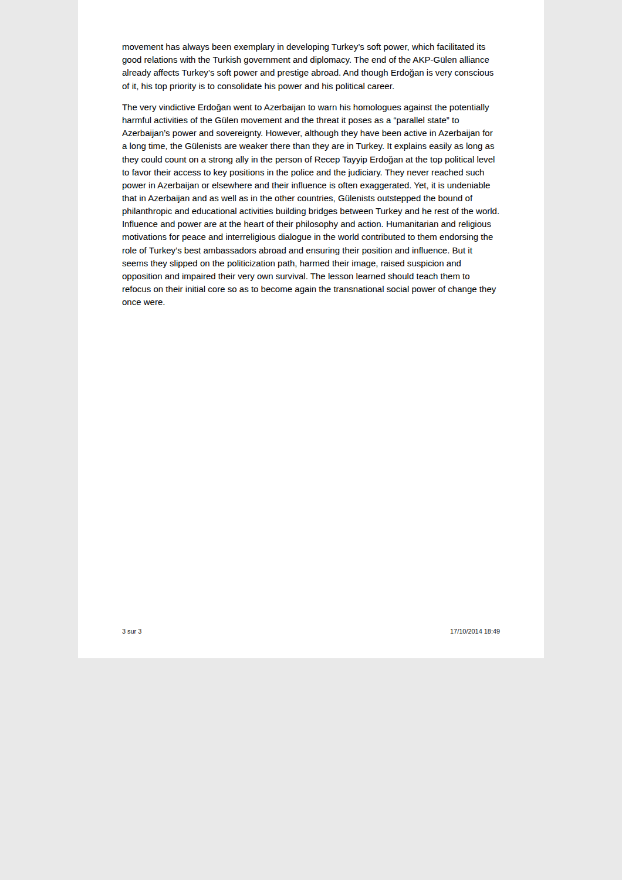movement has always been exemplary in developing Turkey’s soft power, which facilitated its good relations with the Turkish government and diplomacy. The end of the AKP-Gülen alliance already affects Turkey’s soft power and prestige abroad. And though Erdoğan is very conscious of it, his top priority is to consolidate his power and his political career.
The very vindictive Erdoğan went to Azerbaijan to warn his homologues against the potentially harmful activities of the Gülen movement and the threat it poses as a “parallel state” to Azerbaijan’s power and sovereignty. However, although they have been active in Azerbaijan for a long time, the Gülenists are weaker there than they are in Turkey. It explains easily as long as they could count on a strong ally in the person of Recep Tayyip Erdoğan at the top political level to favor their access to key positions in the police and the judiciary. They never reached such power in Azerbaijan or elsewhere and their influence is often exaggerated. Yet, it is undeniable that in Azerbaijan and as well as in the other countries, Gülenists outstepped the bound of philanthropic and educational activities building bridges between Turkey and he rest of the world. Influence and power are at the heart of their philosophy and action. Humanitarian and religious motivations for peace and interreligious dialogue in the world contributed to them endorsing the role of Turkey’s best ambassadors abroad and ensuring their position and influence. But it seems they slipped on the politicization path, harmed their image, raised suspicion and opposition and impaired their very own survival. The lesson learned should teach them to refocus on their initial core so as to become again the transnational social power of change they once were.
3 sur 3 17/10/2014 18:49